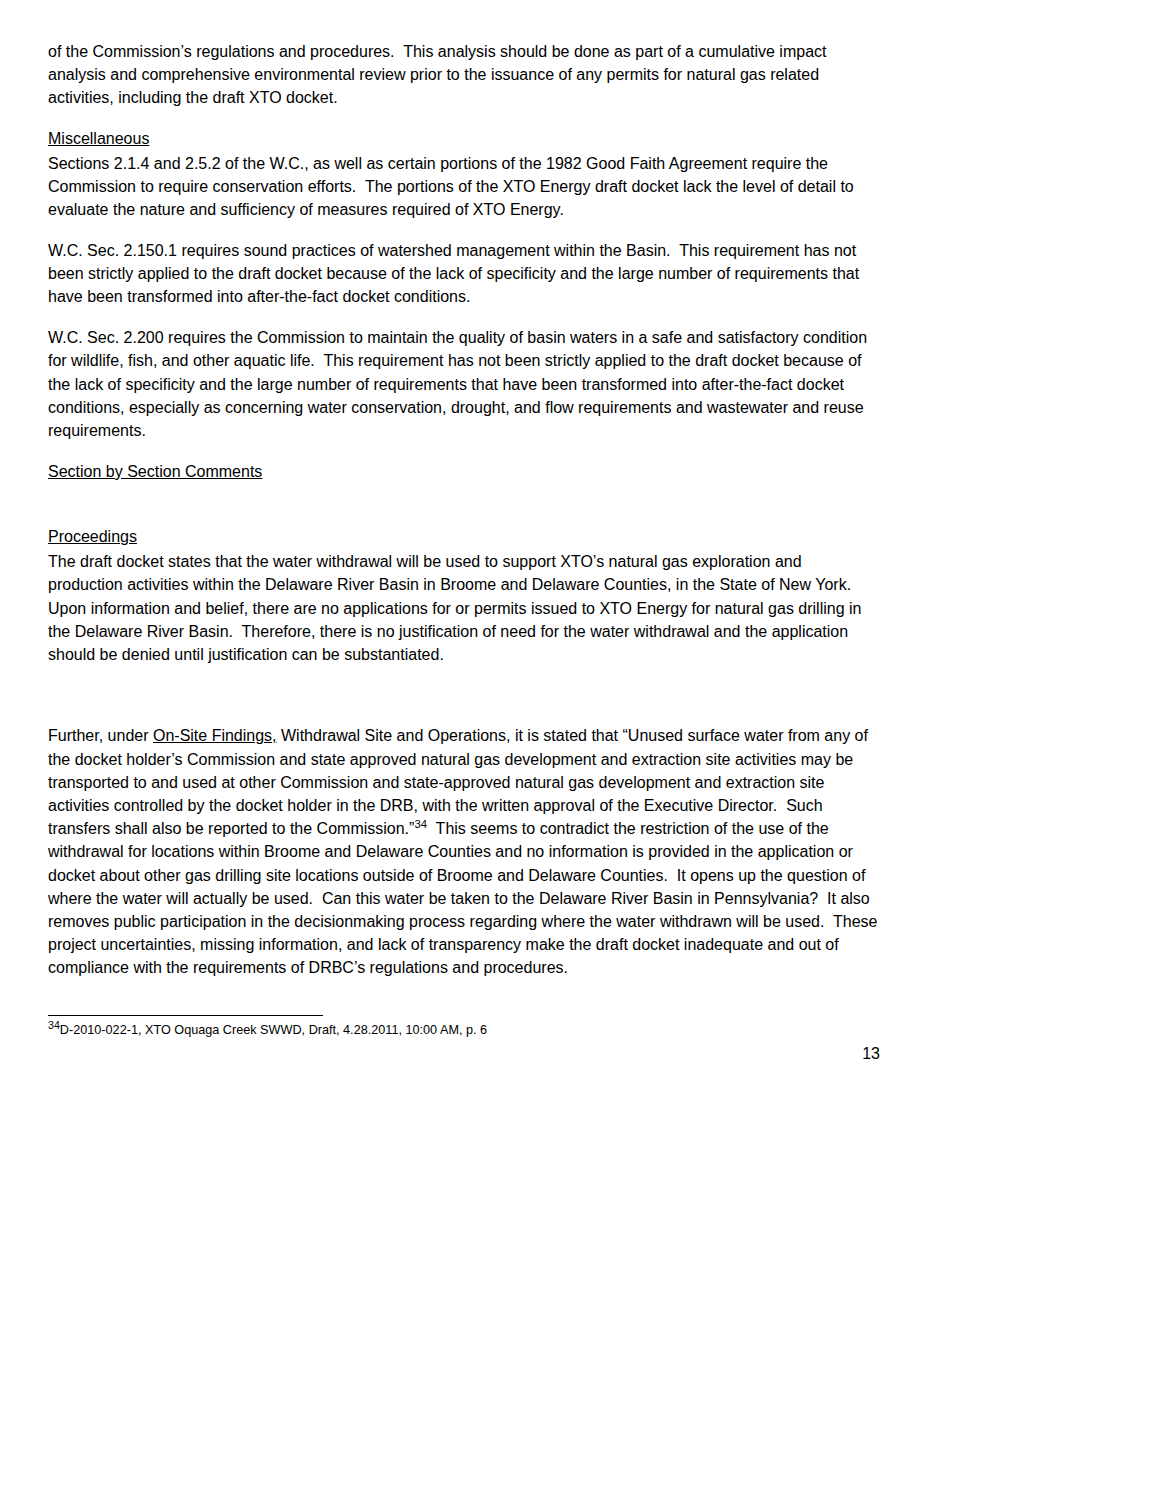of the Commission’s regulations and procedures. This analysis should be done as part of a cumulative impact analysis and comprehensive environmental review prior to the issuance of any permits for natural gas related activities, including the draft XTO docket.
Miscellaneous
Sections 2.1.4 and 2.5.2 of the W.C., as well as certain portions of the 1982 Good Faith Agreement require the Commission to require conservation efforts. The portions of the XTO Energy draft docket lack the level of detail to evaluate the nature and sufficiency of measures required of XTO Energy.
W.C. Sec. 2.150.1 requires sound practices of watershed management within the Basin. This requirement has not been strictly applied to the draft docket because of the lack of specificity and the large number of requirements that have been transformed into after-the-fact docket conditions.
W.C. Sec. 2.200 requires the Commission to maintain the quality of basin waters in a safe and satisfactory condition for wildlife, fish, and other aquatic life. This requirement has not been strictly applied to the draft docket because of the lack of specificity and the large number of requirements that have been transformed into after-the-fact docket conditions, especially as concerning water conservation, drought, and flow requirements and wastewater and reuse requirements.
Section by Section Comments
Proceedings
The draft docket states that the water withdrawal will be used to support XTO’s natural gas exploration and production activities within the Delaware River Basin in Broome and Delaware Counties, in the State of New York. Upon information and belief, there are no applications for or permits issued to XTO Energy for natural gas drilling in the Delaware River Basin. Therefore, there is no justification of need for the water withdrawal and the application should be denied until justification can be substantiated.
Further, under On-Site Findings, Withdrawal Site and Operations, it is stated that “Unused surface water from any of the docket holder’s Commission and state approved natural gas development and extraction site activities may be transported to and used at other Commission and state-approved natural gas development and extraction site activities controlled by the docket holder in the DRB, with the written approval of the Executive Director. Such transfers shall also be reported to the Commission.”34 This seems to contradict the restriction of the use of the withdrawal for locations within Broome and Delaware Counties and no information is provided in the application or docket about other gas drilling site locations outside of Broome and Delaware Counties. It opens up the question of where the water will actually be used. Can this water be taken to the Delaware River Basin in Pennsylvania? It also removes public participation in the decisionmaking process regarding where the water withdrawn will be used. These project uncertainties, missing information, and lack of transparency make the draft docket inadequate and out of compliance with the requirements of DRBC’s regulations and procedures.
34D-2010-022-1, XTO Oquaga Creek SWWD, Draft, 4.28.2011, 10:00 AM, p. 6
13